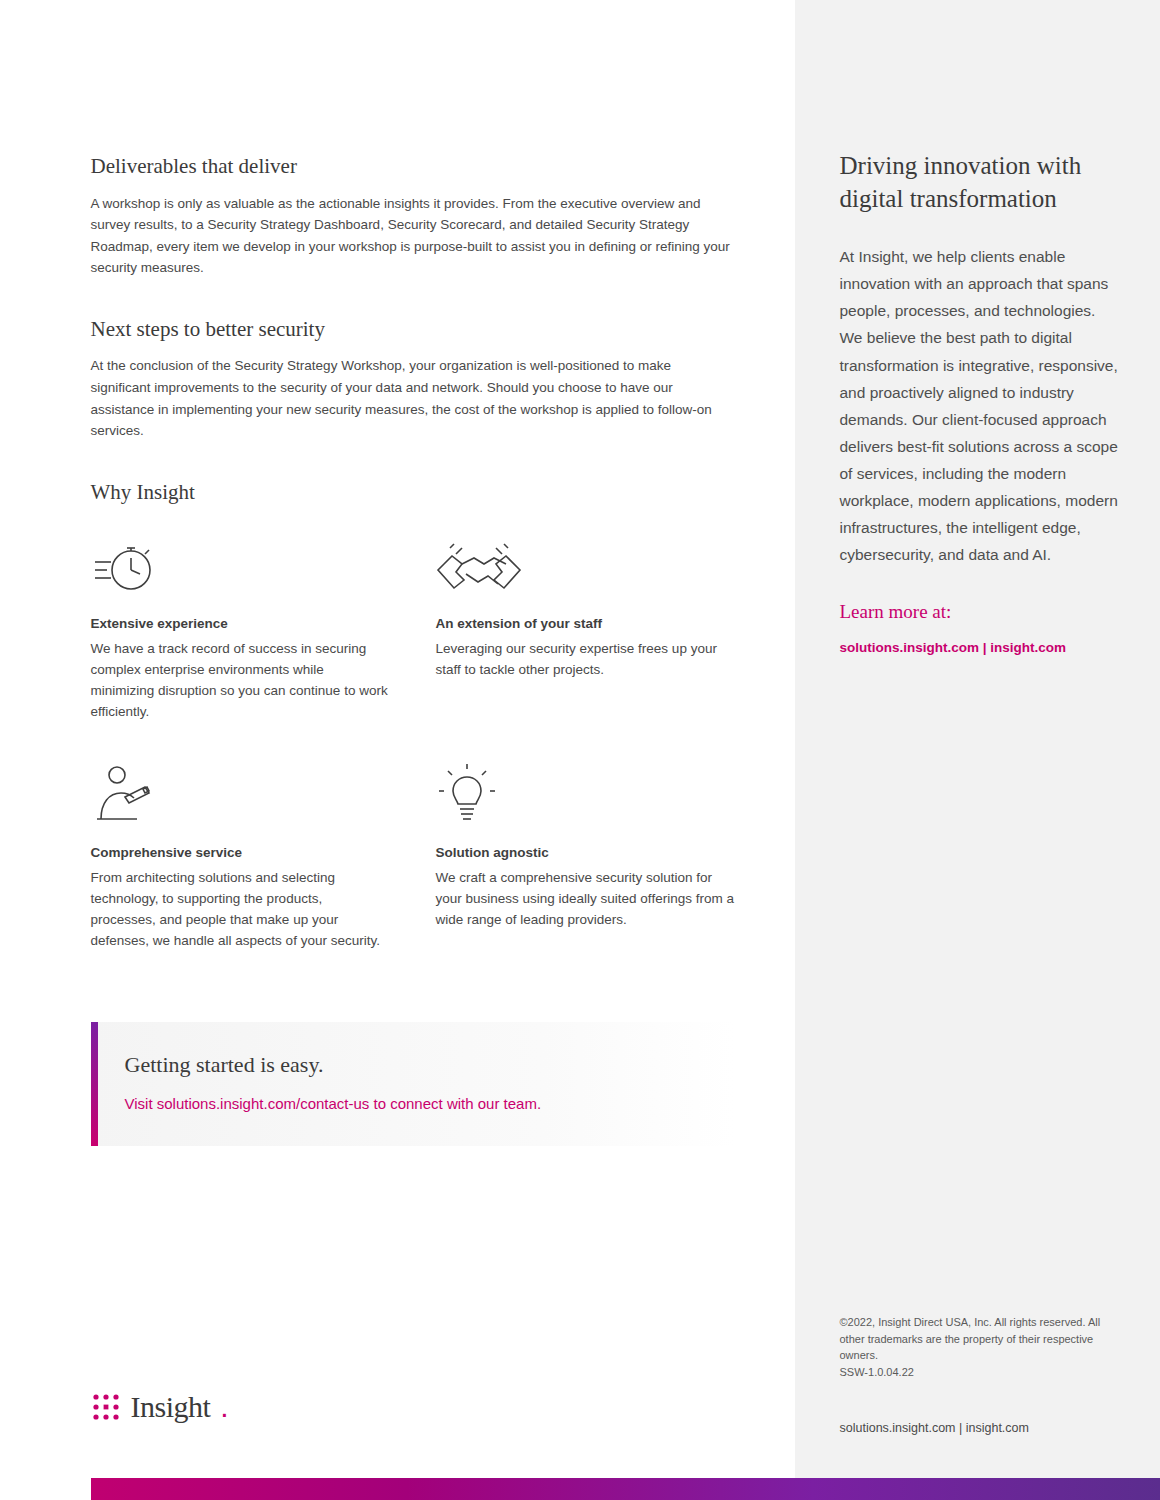Driving innovation with
digital transformation
At Insight, we help clients enable innovation with an approach that spans people, processes, and technologies. We believe the best path to digital transformation is integrative, responsive, and proactively aligned to industry demands. Our client-focused approach delivers best-fit solutions across a scope of services, including the modern workplace, modern applications, modern infrastructures, the intelligent edge, cybersecurity, and data and AI.
Learn more at:
solutions.insight.com | insight.com
©2022, Insight Direct USA, Inc. All rights reserved. All other trademarks are the property of their respective owners.
SSW-1.0.04.22
solutions.insight.com | insight.com
Deliverables that deliver
A workshop is only as valuable as the actionable insights it provides. From the executive overview and survey results, to a Security Strategy Dashboard, Security Scorecard, and detailed Security Strategy Roadmap, every item we develop in your workshop is purpose-built to assist you in defining or refining your security measures.
Next steps to better security
At the conclusion of the Security Strategy Workshop, your organization is well-positioned to make significant improvements to the security of your data and network. Should you choose to have our assistance in implementing your new security measures, the cost of the workshop is applied to follow-on services.
Why Insight
Extensive experience
We have a track record of success in securing complex enterprise environments while minimizing disruption so you can continue to work efficiently.
An extension of your staff
Leveraging our security expertise frees up your staff to tackle other projects.
Comprehensive service
From architecting solutions and selecting technology, to supporting the products, processes, and people that make up your defenses, we handle all aspects of your security.
Solution agnostic
We craft a comprehensive security solution for your business using ideally suited offerings from a wide range of leading providers.
Getting started is easy.
Visit solutions.insight.com/contact-us to connect with our team.
Insight.